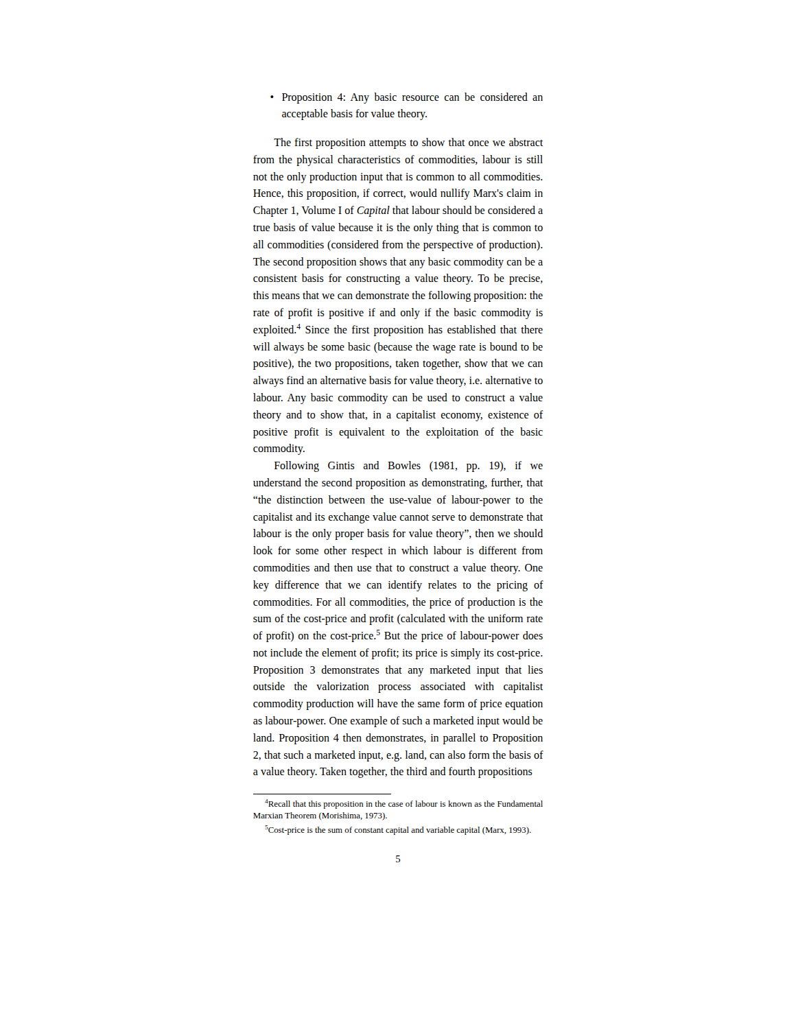Proposition 4: Any basic resource can be considered an acceptable basis for value theory.
The first proposition attempts to show that once we abstract from the physical characteristics of commodities, labour is still not the only production input that is common to all commodities. Hence, this proposition, if correct, would nullify Marx's claim in Chapter 1, Volume I of Capital that labour should be considered a true basis of value because it is the only thing that is common to all commodities (considered from the perspective of production). The second proposition shows that any basic commodity can be a consistent basis for constructing a value theory. To be precise, this means that we can demonstrate the following proposition: the rate of profit is positive if and only if the basic commodity is exploited.4 Since the first proposition has established that there will always be some basic (because the wage rate is bound to be positive), the two propositions, taken together, show that we can always find an alternative basis for value theory, i.e. alternative to labour. Any basic commodity can be used to construct a value theory and to show that, in a capitalist economy, existence of positive profit is equivalent to the exploitation of the basic commodity.
Following Gintis and Bowles (1981, pp. 19), if we understand the second proposition as demonstrating, further, that “the distinction between the use-value of labour-power to the capitalist and its exchange value cannot serve to demonstrate that labour is the only proper basis for value theory”, then we should look for some other respect in which labour is different from commodities and then use that to construct a value theory. One key difference that we can identify relates to the pricing of commodities. For all commodities, the price of production is the sum of the cost-price and profit (calculated with the uniform rate of profit) on the cost-price.5 But the price of labour-power does not include the element of profit; its price is simply its cost-price. Proposition 3 demonstrates that any marketed input that lies outside the valorization process associated with capitalist commodity production will have the same form of price equation as labour-power. One example of such a marketed input would be land. Proposition 4 then demonstrates, in parallel to Proposition 2, that such a marketed input, e.g. land, can also form the basis of a value theory. Taken together, the third and fourth propositions
4Recall that this proposition in the case of labour is known as the Fundamental Marxian Theorem (Morishima, 1973).
5Cost-price is the sum of constant capital and variable capital (Marx, 1993).
5